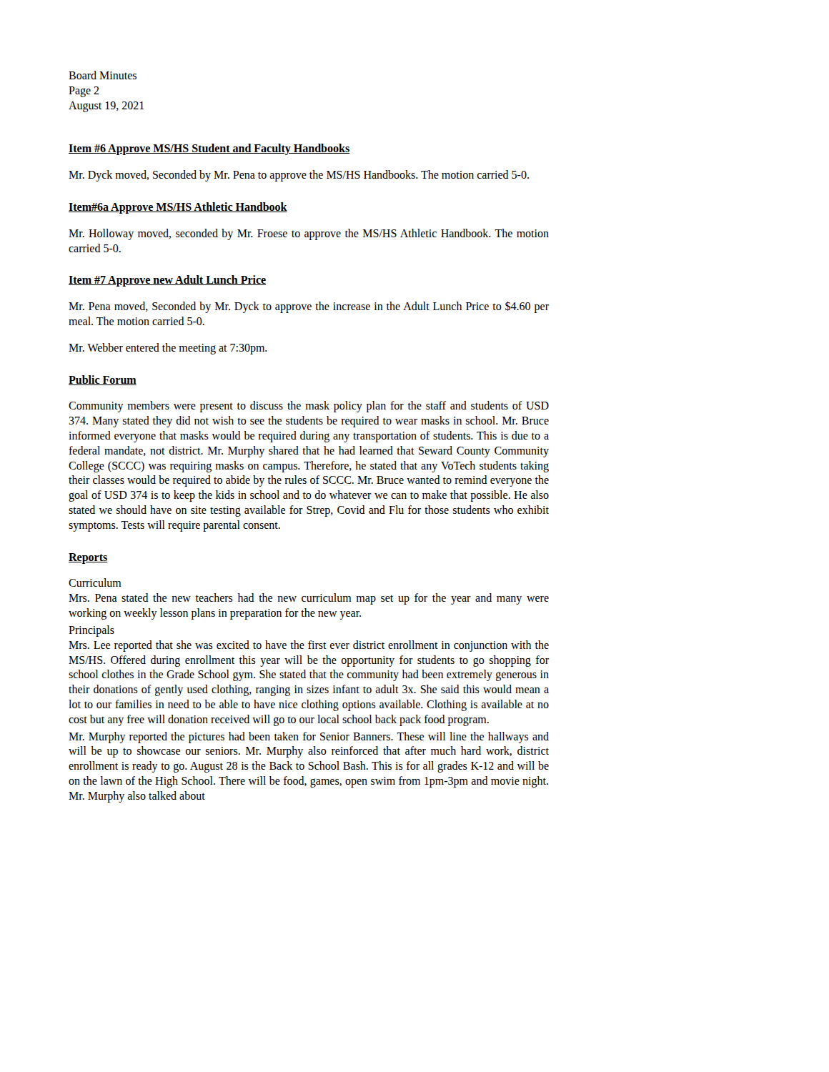Board Minutes
Page 2
August 19, 2021
Item #6 Approve MS/HS Student and Faculty Handbooks
Mr. Dyck moved, Seconded by Mr. Pena to approve the MS/HS Handbooks. The motion carried 5-0.
Item#6a Approve MS/HS Athletic Handbook
Mr. Holloway moved, seconded by Mr. Froese to approve the MS/HS Athletic Handbook. The motion carried 5-0.
Item #7 Approve new Adult Lunch Price
Mr. Pena moved, Seconded by Mr. Dyck to approve the increase in the Adult Lunch Price to $4.60 per meal. The motion carried 5-0.
Mr. Webber entered the meeting at 7:30pm.
Public Forum
Community members were present to discuss the mask policy plan for the staff and students of USD 374. Many stated they did not wish to see the students be required to wear masks in school. Mr. Bruce informed everyone that masks would be required during any transportation of students. This is due to a federal mandate, not district. Mr. Murphy shared that he had learned that Seward County Community College (SCCC) was requiring masks on campus. Therefore, he stated that any VoTech students taking their classes would be required to abide by the rules of SCCC. Mr. Bruce wanted to remind everyone the goal of USD 374 is to keep the kids in school and to do whatever we can to make that possible. He also stated we should have on site testing available for Strep, Covid and Flu for those students who exhibit symptoms. Tests will require parental consent.
Reports
Curriculum
Mrs. Pena stated the new teachers had the new curriculum map set up for the year and many were working on weekly lesson plans in preparation for the new year.
Principals
Mrs. Lee reported that she was excited to have the first ever district enrollment in conjunction with the MS/HS. Offered during enrollment this year will be the opportunity for students to go shopping for school clothes in the Grade School gym. She stated that the community had been extremely generous in their donations of gently used clothing, ranging in sizes infant to adult 3x. She said this would mean a lot to our families in need to be able to have nice clothing options available. Clothing is available at no cost but any free will donation received will go to our local school back pack food program.
Mr. Murphy reported the pictures had been taken for Senior Banners. These will line the hallways and will be up to showcase our seniors. Mr. Murphy also reinforced that after much hard work, district enrollment is ready to go. August 28 is the Back to School Bash. This is for all grades K-12 and will be on the lawn of the High School. There will be food, games, open swim from 1pm-3pm and movie night. Mr. Murphy also talked about